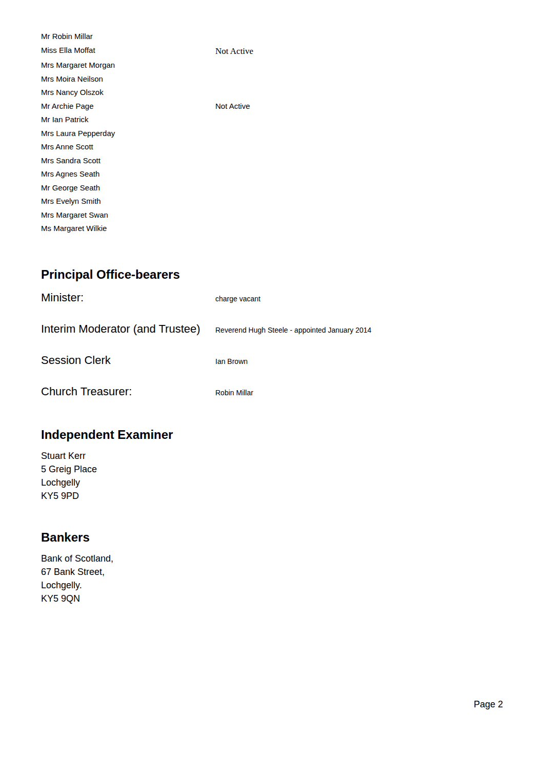Mr Robin Millar
Miss Ella Moffat Not Active
Mrs Margaret Morgan
Mrs Moira Neilson
Mrs Nancy Olszok
Mr Archie Page Not Active
Mr Ian Patrick
Mrs Laura Pepperday
Mrs Anne Scott
Mrs Sandra Scott
Mrs Agnes Seath
Mr George Seath
Mrs Evelyn Smith
Mrs Margaret Swan
Ms Margaret Wilkie
Principal Office-bearers
Minister: charge vacant
Interim Moderator (and Trustee) Reverend Hugh Steele - appointed January 2014
Session Clerk Ian Brown
Church Treasurer: Robin Millar
Independent Examiner
Stuart Kerr
5 Greig Place
Lochgelly
KY5 9PD
Bankers
Bank of Scotland,
67 Bank Street,
Lochgelly.
KY5 9QN
Page 2